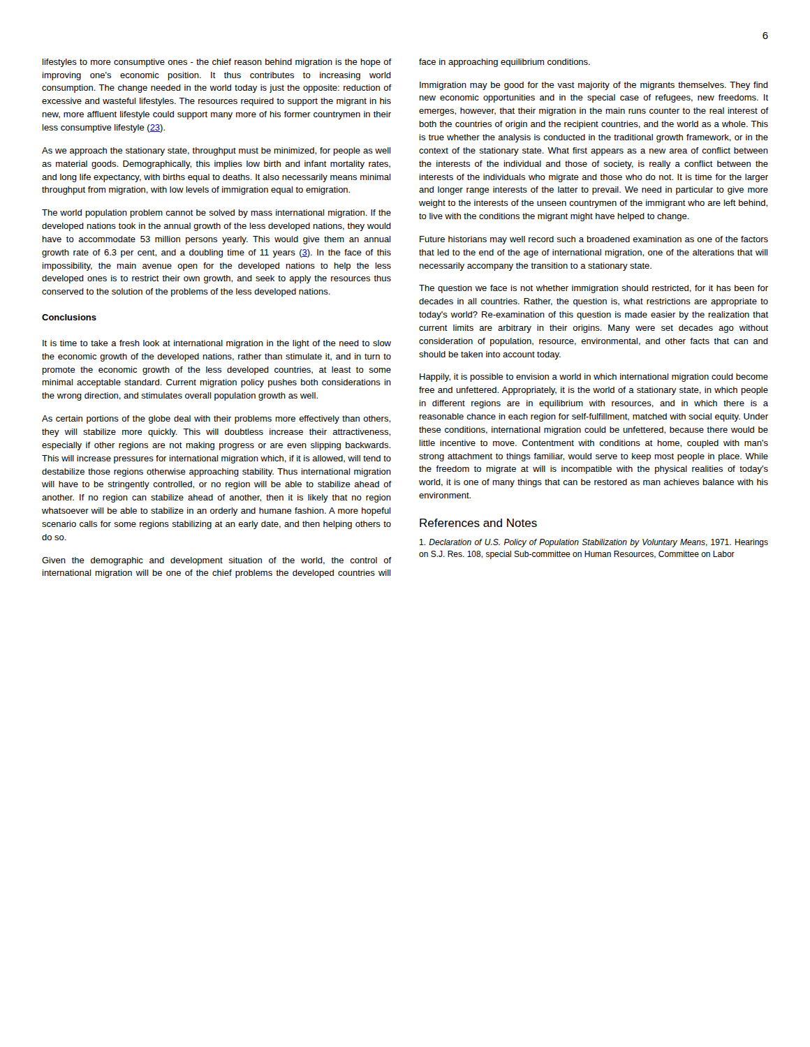6
lifestyles to more consumptive ones - the chief reason behind migration is the hope of improving one's economic position. It thus contributes to increasing world consumption. The change needed in the world today is just the opposite: reduction of excessive and wasteful lifestyles. The resources required to support the migrant in his new, more affluent lifestyle could support many more of his former countrymen in their less consumptive lifestyle (23).
As we approach the stationary state, throughput must be minimized, for people as well as material goods. Demographically, this implies low birth and infant mortality rates, and long life expectancy, with births equal to deaths. It also necessarily means minimal throughput from migration, with low levels of immigration equal to emigration.
The world population problem cannot be solved by mass international migration. If the developed nations took in the annual growth of the less developed nations, they would have to accommodate 53 million persons yearly. This would give them an annual growth rate of 6.3 per cent, and a doubling time of 11 years (3). In the face of this impossibility, the main avenue open for the developed nations to help the less developed ones is to restrict their own growth, and seek to apply the resources thus conserved to the solution of the problems of the less developed nations.
Conclusions
It is time to take a fresh look at international migration in the light of the need to slow the economic growth of the developed nations, rather than stimulate it, and in turn to promote the economic growth of the less developed countries, at least to some minimal acceptable standard. Current migration policy pushes both considerations in the wrong direction, and stimulates overall population growth as well.
As certain portions of the globe deal with their problems more effectively than others, they will stabilize more quickly. This will doubtless increase their attractiveness, especially if other regions are not making progress or are even slipping backwards. This will increase pressures for international migration which, if it is allowed, will tend to destabilize those regions otherwise approaching stability. Thus international migration will have to be stringently controlled, or no region will be able to stabilize ahead of another. If no region can stabilize ahead of another, then it is likely that no region whatsoever will be able to stabilize in an orderly and humane fashion. A more hopeful scenario calls for some regions stabilizing at an early date, and then helping others to do so.
Given the demographic and development situation of the world, the control of international migration will be one of the chief problems the developed countries will face in approaching equilibrium conditions.
Immigration may be good for the vast majority of the migrants themselves. They find new economic opportunities and in the special case of refugees, new freedoms. It emerges, however, that their migration in the main runs counter to the real interest of both the countries of origin and the recipient countries, and the world as a whole. This is true whether the analysis is conducted in the traditional growth framework, or in the context of the stationary state. What first appears as a new area of conflict between the interests of the individual and those of society, is really a conflict between the interests of the individuals who migrate and those who do not. It is time for the larger and longer range interests of the latter to prevail. We need in particular to give more weight to the interests of the unseen countrymen of the immigrant who are left behind, to live with the conditions the migrant might have helped to change.
Future historians may well record such a broadened examination as one of the factors that led to the end of the age of international migration, one of the alterations that will necessarily accompany the transition to a stationary state.
The question we face is not whether immigration should restricted, for it has been for decades in all countries. Rather, the question is, what restrictions are appropriate to today's world? Re-examination of this question is made easier by the realization that current limits are arbitrary in their origins. Many were set decades ago without consideration of population, resource, environmental, and other facts that can and should be taken into account today.
Happily, it is possible to envision a world in which international migration could become free and unfettered. Appropriately, it is the world of a stationary state, in which people in different regions are in equilibrium with resources, and in which there is a reasonable chance in each region for self-fulfillment, matched with social equity. Under these conditions, international migration could be unfettered, because there would be little incentive to move. Contentment with conditions at home, coupled with man's strong attachment to things familiar, would serve to keep most people in place. While the freedom to migrate at will is incompatible with the physical realities of today's world, it is one of many things that can be restored as man achieves balance with his environment.
References and Notes
1. Declaration of U.S. Policy of Population Stabilization by Voluntary Means, 1971. Hearings on S.J. Res. 108, special Sub-committee on Human Resources, Committee on Labor